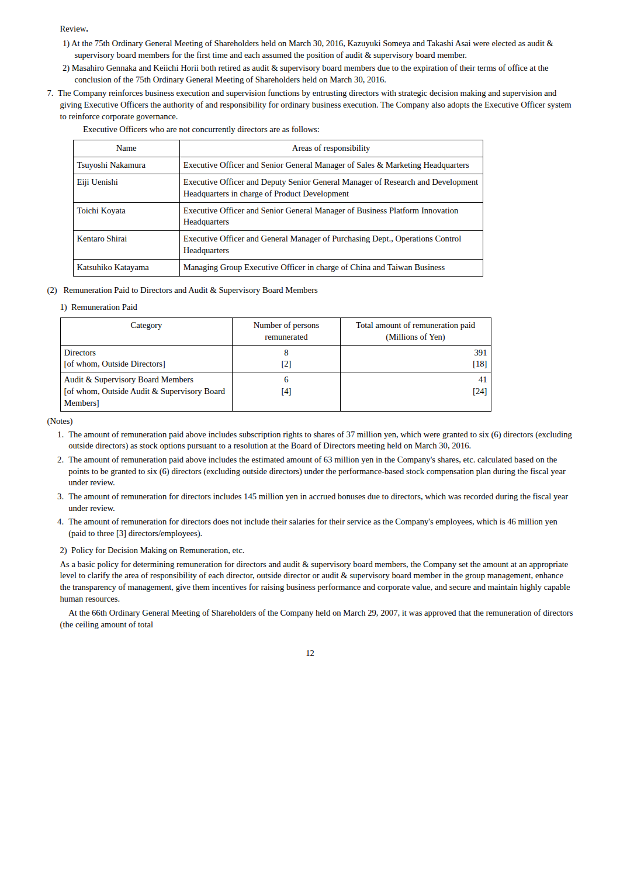Review.
1) At the 75th Ordinary General Meeting of Shareholders held on March 30, 2016, Kazuyuki Someya and Takashi Asai were elected as audit & supervisory board members for the first time and each assumed the position of audit & supervisory board member.
2) Masahiro Gennaka and Keiichi Horii both retired as audit & supervisory board members due to the expiration of their terms of office at the conclusion of the 75th Ordinary General Meeting of Shareholders held on March 30, 2016.
7. The Company reinforces business execution and supervision functions by entrusting directors with strategic decision making and supervision and giving Executive Officers the authority of and responsibility for ordinary business execution. The Company also adopts the Executive Officer system to reinforce corporate governance.
Executive Officers who are not concurrently directors are as follows:
| Name | Areas of responsibility |
| --- | --- |
| Tsuyoshi Nakamura | Executive Officer and Senior General Manager of Sales & Marketing Headquarters |
| Eiji Uenishi | Executive Officer and Deputy Senior General Manager of Research and Development Headquarters in charge of Product Development |
| Toichi Koyata | Executive Officer and Senior General Manager of Business Platform Innovation Headquarters |
| Kentaro Shirai | Executive Officer and General Manager of Purchasing Dept., Operations Control Headquarters |
| Katsuhiko Katayama | Managing Group Executive Officer in charge of China and Taiwan Business |
(2) Remuneration Paid to Directors and Audit & Supervisory Board Members
1) Remuneration Paid
| Category | Number of persons remunerated | Total amount of remuneration paid (Millions of Yen) |
| --- | --- | --- |
| Directors [of whom, Outside Directors] | 8 [2] | 391 [18] |
| Audit & Supervisory Board Members [of whom, Outside Audit & Supervisory Board Members] | 6 [4] | 41 [24] |
(Notes)
The amount of remuneration paid above includes subscription rights to shares of 37 million yen, which were granted to six (6) directors (excluding outside directors) as stock options pursuant to a resolution at the Board of Directors meeting held on March 30, 2016.
The amount of remuneration paid above includes the estimated amount of 63 million yen in the Company's shares, etc. calculated based on the points to be granted to six (6) directors (excluding outside directors) under the performance-based stock compensation plan during the fiscal year under review.
The amount of remuneration for directors includes 145 million yen in accrued bonuses due to directors, which was recorded during the fiscal year under review.
The amount of remuneration for directors does not include their salaries for their service as the Company's employees, which is 46 million yen (paid to three [3] directors/employees).
2) Policy for Decision Making on Remuneration, etc.
As a basic policy for determining remuneration for directors and audit & supervisory board members, the Company set the amount at an appropriate level to clarify the area of responsibility of each director, outside director or audit & supervisory board member in the group management, enhance the transparency of management, give them incentives for raising business performance and corporate value, and secure and maintain highly capable human resources.
At the 66th Ordinary General Meeting of Shareholders of the Company held on March 29, 2007, it was approved that the remuneration of directors (the ceiling amount of total
12